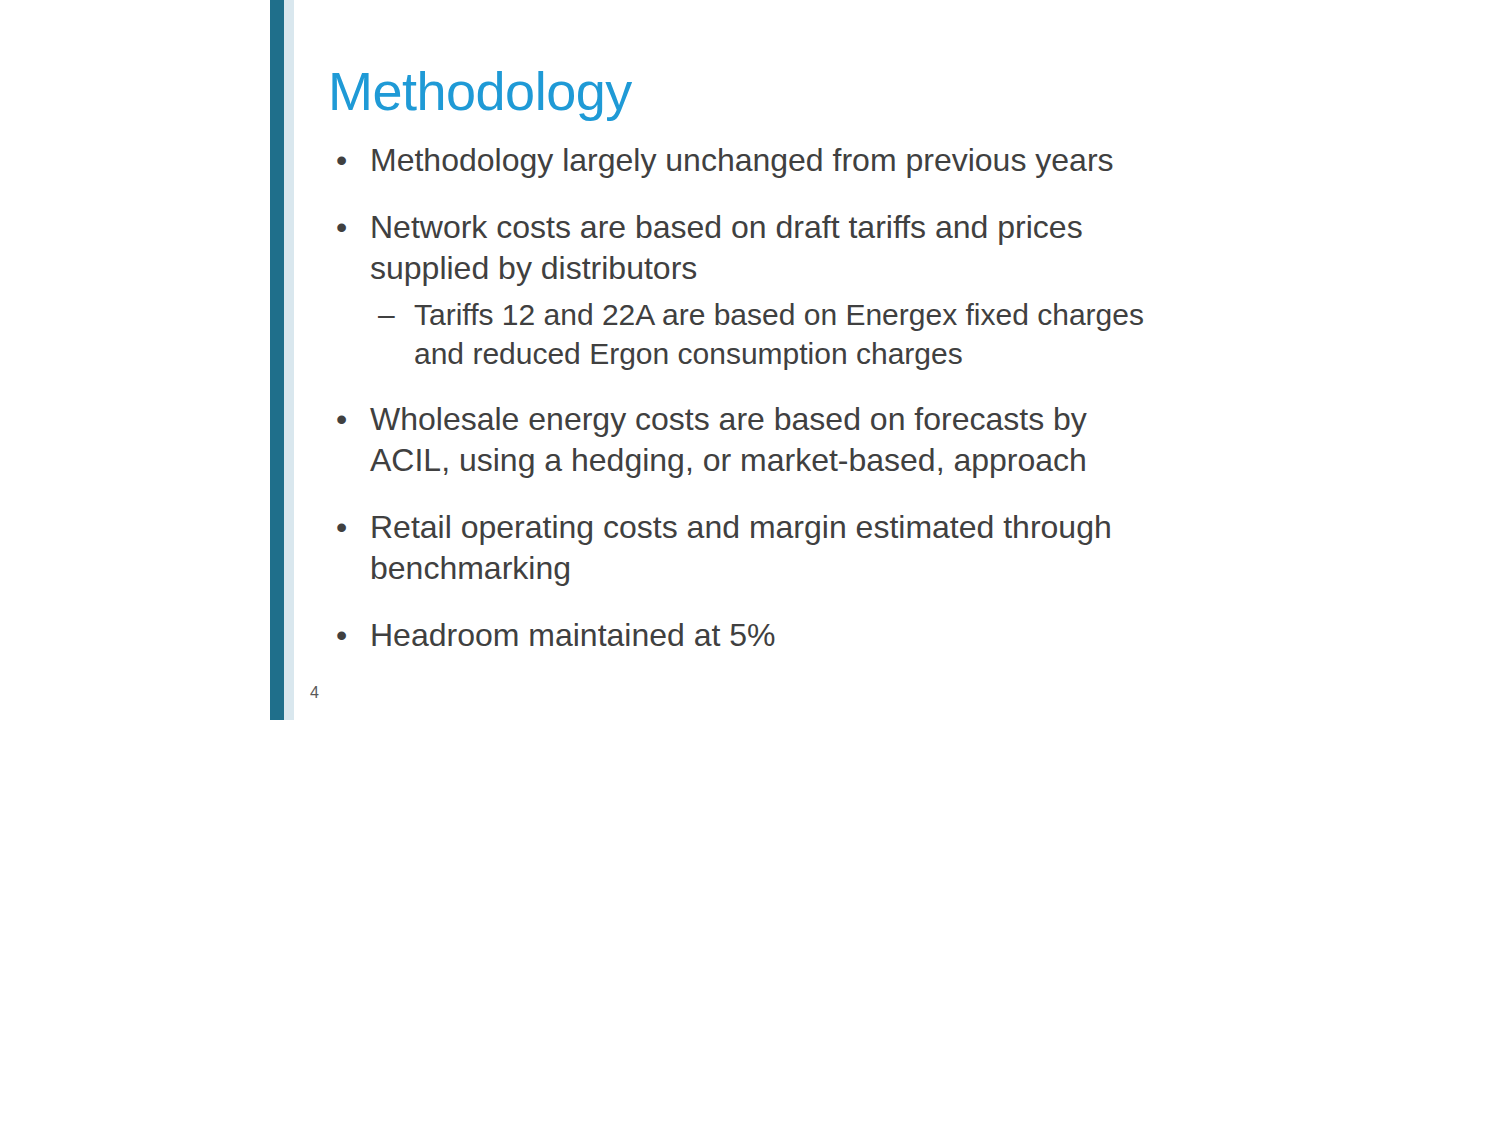Methodology
Methodology largely unchanged from previous years
Network costs are based on draft tariffs and prices supplied by distributors
Tariffs 12 and 22A are based on Energex fixed charges and reduced Ergon consumption charges
Wholesale energy costs are based on forecasts by ACIL, using a hedging, or market-based, approach
Retail operating costs and margin estimated through benchmarking
Headroom maintained at 5%
4